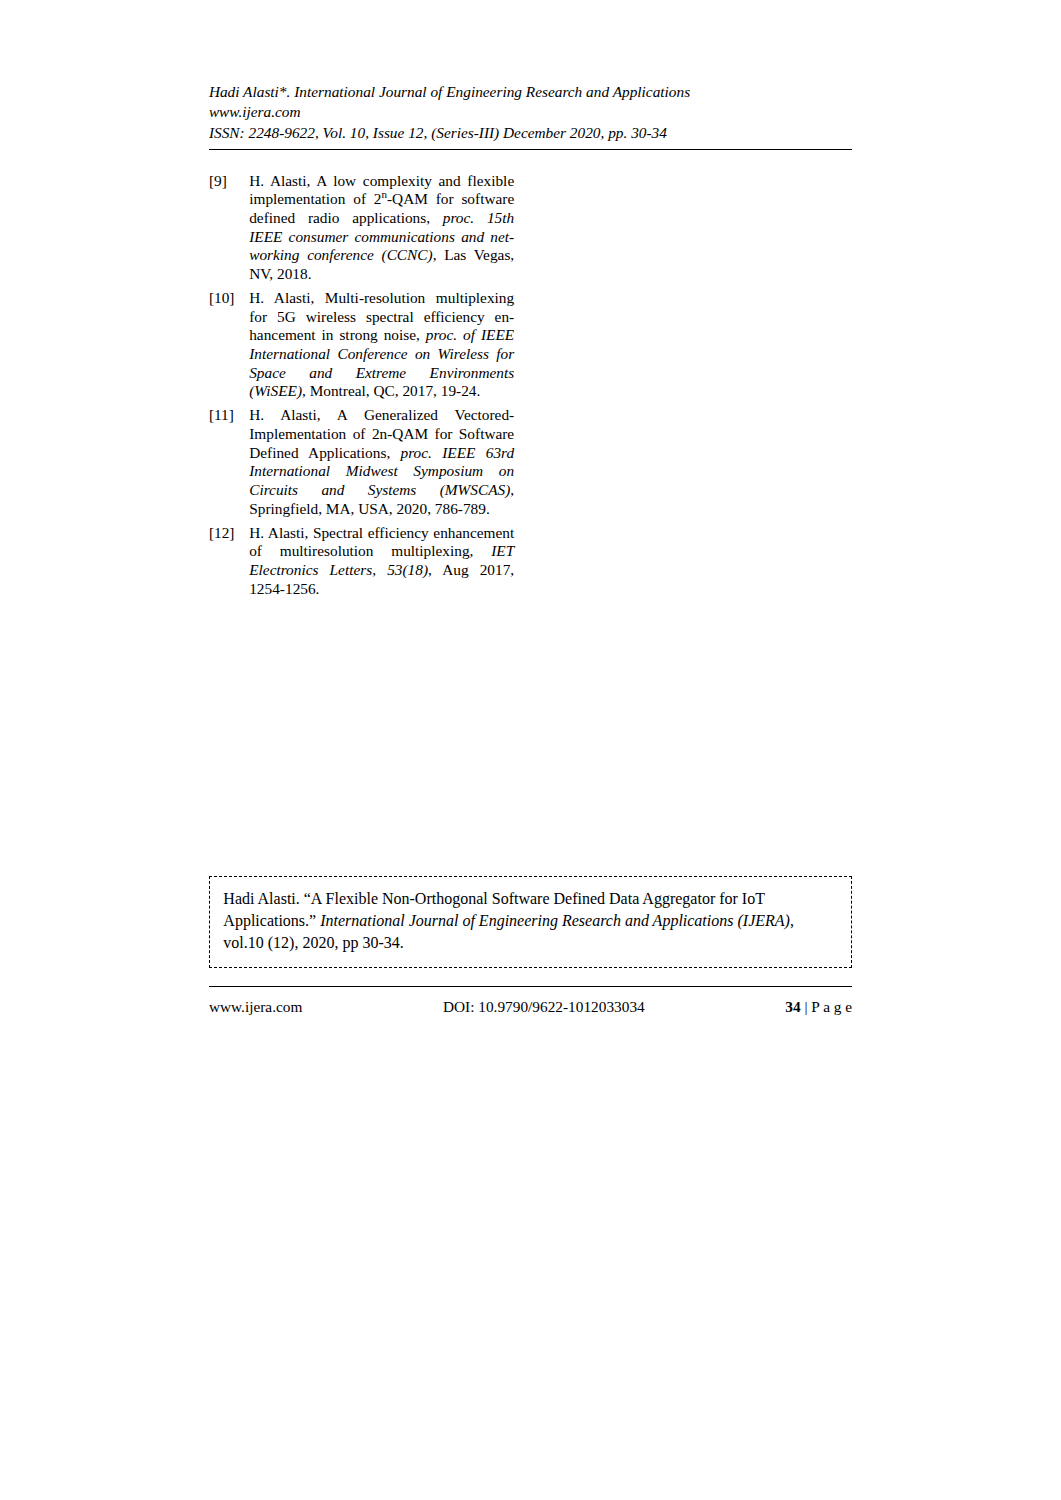Hadi Alasti*. International Journal of Engineering Research and Applications www.ijera.com ISSN: 2248-9622, Vol. 10, Issue 12, (Series-III) December 2020, pp. 30-34
[9] H. Alasti, A low complexity and flexible implementation of 2n-QAM for software defined radio applications, proc. 15th IEEE consumer communications and networking conference (CCNC), Las Vegas, NV, 2018.
[10] H. Alasti, Multi-resolution multiplexing for 5G wireless spectral efficiency enhancement in strong noise, proc. of IEEE International Conference on Wireless for Space and Extreme Environments (WiSEE), Montreal, QC, 2017, 19-24.
[11] H. Alasti, A Generalized Vectored-Implementation of 2n-QAM for Software Defined Applications, proc. IEEE 63rd International Midwest Symposium on Circuits and Systems (MWSCAS), Springfield, MA, USA, 2020, 786-789.
[12] H. Alasti, Spectral efficiency enhancement of multiresolution multiplexing, IET Electronics Letters, 53(18), Aug 2017, 1254-1256.
Hadi Alasti. “A Flexible Non-Orthogonal Software Defined Data Aggregator for IoT Applications.” International Journal of Engineering Research and Applications (IJERA), vol.10 (12), 2020, pp 30-34.
www.ijera.com
DOI: 10.9790/9622-1012033034
34 | P a g e